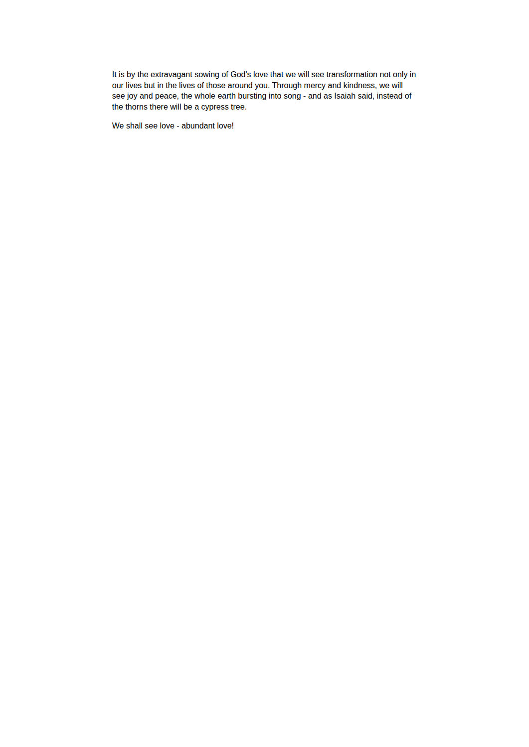It is by the extravagant sowing of God's love that we will see transformation not only in our lives but in the lives of those around you. Through mercy and kindness, we will see joy and peace, the whole earth bursting into song - and as Isaiah said, instead of the thorns there will be a cypress tree.
We shall see love - abundant love!